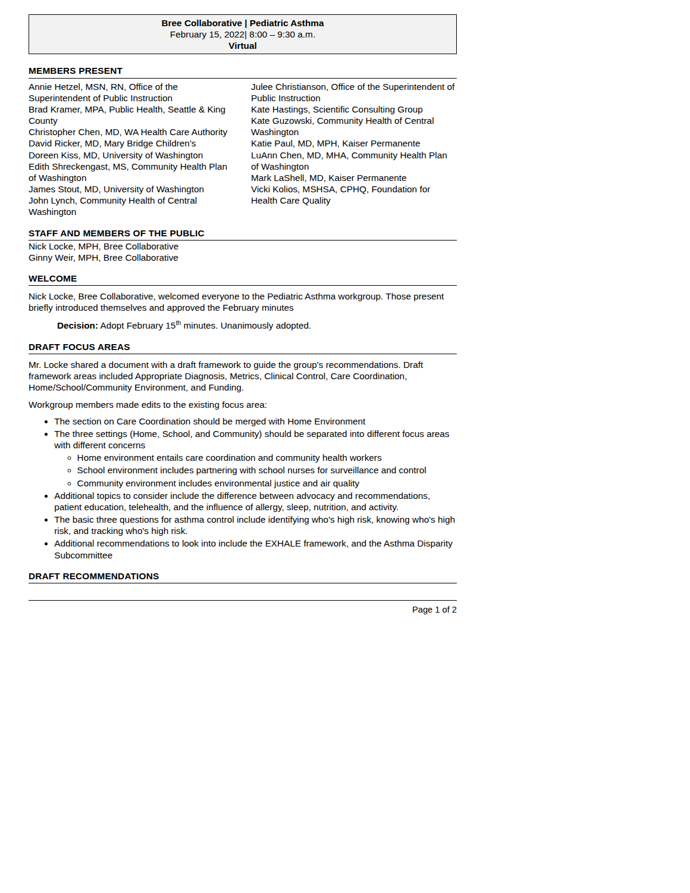Bree Collaborative | Pediatric Asthma
February 15, 2022| 8:00 – 9:30 a.m.
Virtual
Members Present
Annie Hetzel, MSN, RN, Office of the Superintendent of Public Instruction
Brad Kramer, MPA, Public Health, Seattle & King County
Christopher Chen, MD, WA Health Care Authority
David Ricker, MD, Mary Bridge Children's
Doreen Kiss, MD, University of Washington
Edith Shreckengast, MS, Community Health Plan of Washington
James Stout, MD, University of Washington
John Lynch, Community Health of Central Washington
Julee Christianson, Office of the Superintendent of Public Instruction
Kate Hastings, Scientific Consulting Group
Kate Guzowski, Community Health of Central Washington
Katie Paul, MD, MPH, Kaiser Permanente
LuAnn Chen, MD, MHA, Community Health Plan of Washington
Mark LaShell, MD, Kaiser Permanente
Vicki Kolios, MSHSA, CPHQ, Foundation for Health Care Quality
Staff and Members of the Public
Nick Locke, MPH, Bree Collaborative
Ginny Weir, MPH, Bree Collaborative
Welcome
Nick Locke, Bree Collaborative, welcomed everyone to the Pediatric Asthma workgroup. Those present briefly introduced themselves and approved the February minutes
Decision: Adopt February 15th minutes. Unanimously adopted.
Draft Focus Areas
Mr. Locke shared a document with a draft framework to guide the group's recommendations. Draft framework areas included Appropriate Diagnosis, Metrics, Clinical Control, Care Coordination, Home/School/Community Environment, and Funding.
Workgroup members made edits to the existing focus area:
The section on Care Coordination should be merged with Home Environment
The three settings (Home, School, and Community) should be separated into different focus areas with different concerns
Home environment entails care coordination and community health workers
School environment includes partnering with school nurses for surveillance and control
Community environment includes environmental justice and air quality
Additional topics to consider include the difference between advocacy and recommendations, patient education, telehealth, and the influence of allergy, sleep, nutrition, and activity.
The basic three questions for asthma control include identifying who's high risk, knowing who's high risk, and tracking who's high risk.
Additional recommendations to look into include the EXHALE framework, and the Asthma Disparity Subcommittee
Draft Recommendations
Page 1 of 2